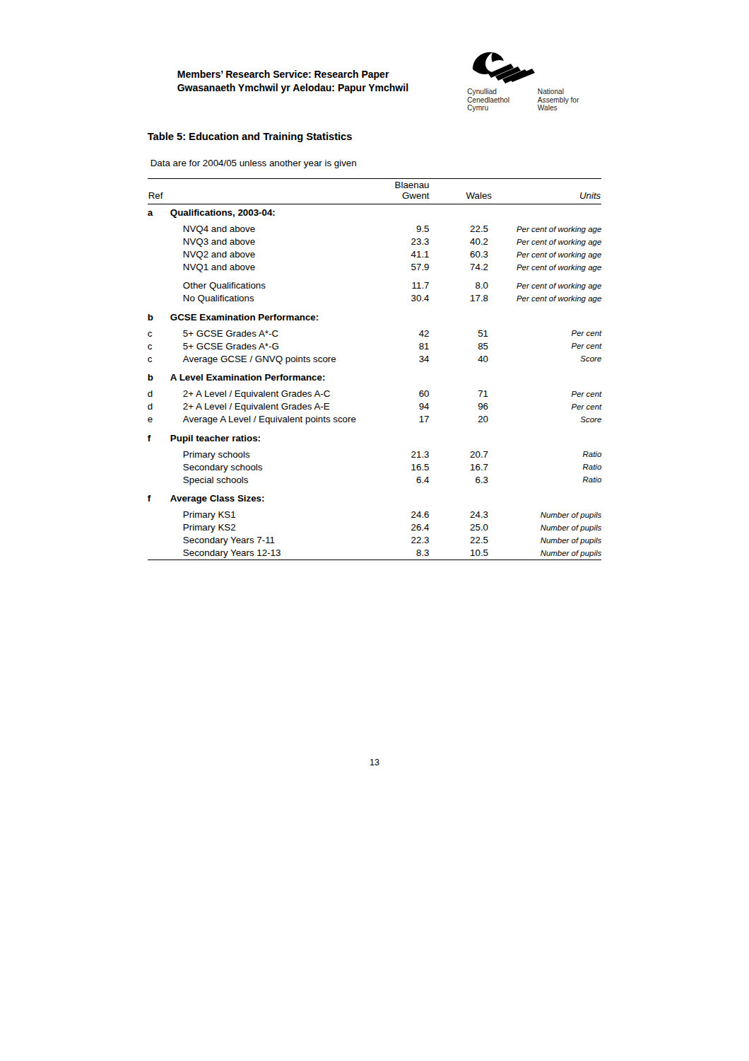Members’ Research Service: Research Paper
Gwasanaeth Ymchwil yr Aelodau: Papur Ymchwil
Cynulliad National Cenedlaethol Assembly for Cymru Wales
Table 5: Education and Training Statistics
Data are for 2004/05 unless another year is given
| Ref | | Blaenau Gwent | Wales | Units |
| --- | --- | --- | --- | --- |
| a | Qualifications, 2003-04: | | | |
| | NVQ4 and above | 9.5 | 22.5 | Per cent of working age |
| | NVQ3 and above | 23.3 | 40.2 | Per cent of working age |
| | NVQ2 and above | 41.1 | 60.3 | Per cent of working age |
| | NVQ1 and above | 57.9 | 74.2 | Per cent of working age |
| | Other Qualifications | 11.7 | 8.0 | Per cent of working age |
| | No Qualifications | 30.4 | 17.8 | Per cent of working age |
| b | GCSE Examination Performance: | | | |
| c | 5+ GCSE Grades A*-C | 42 | 51 | Per cent |
| c | 5+ GCSE Grades A*-G | 81 | 85 | Per cent |
| c | Average GCSE / GNVQ points score | 34 | 40 | Score |
| b | A Level Examination Performance: | | | |
| d | 2+ A Level / Equivalent Grades A-C | 60 | 71 | Per cent |
| d | 2+ A Level / Equivalent Grades A-E | 94 | 96 | Per cent |
| e | Average A Level / Equivalent points score | 17 | 20 | Score |
| f | Pupil teacher ratios: | | | |
| | Primary schools | 21.3 | 20.7 | Ratio |
| | Secondary schools | 16.5 | 16.7 | Ratio |
| | Special schools | 6.4 | 6.3 | Ratio |
| f | Average Class Sizes: | | | |
| | Primary KS1 | 24.6 | 24.3 | Number of pupils |
| | Primary KS2 | 26.4 | 25.0 | Number of pupils |
| | Secondary Years 7-11 | 22.3 | 22.5 | Number of pupils |
| | Secondary Years 12-13 | 8.3 | 10.5 | Number of pupils |
13